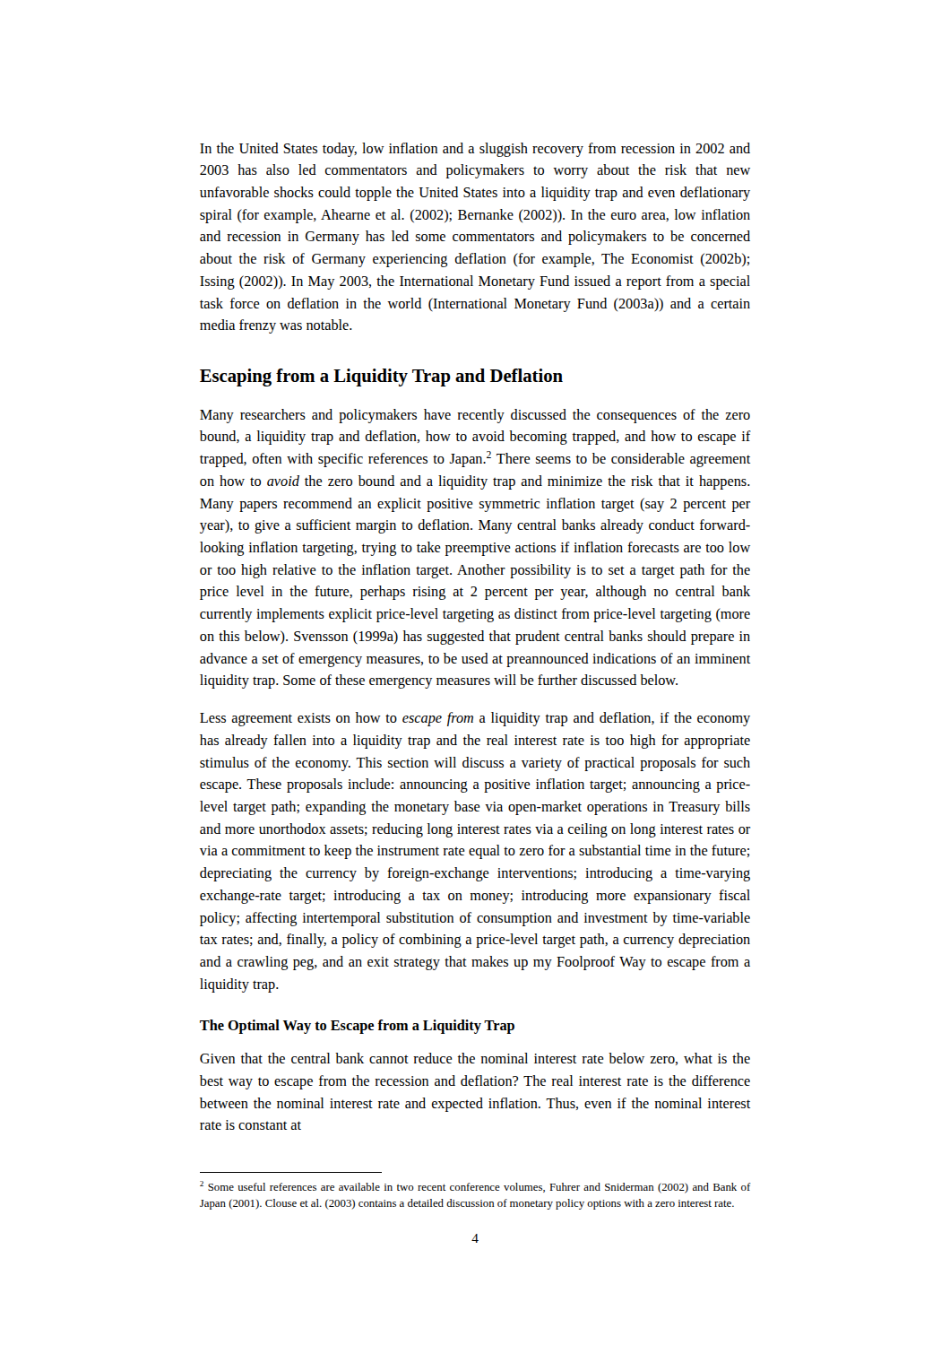In the United States today, low inflation and a sluggish recovery from recession in 2002 and 2003 has also led commentators and policymakers to worry about the risk that new unfavorable shocks could topple the United States into a liquidity trap and even deflationary spiral (for example, Ahearne et al. (2002); Bernanke (2002)). In the euro area, low inflation and recession in Germany has led some commentators and policymakers to be concerned about the risk of Germany experiencing deflation (for example, The Economist (2002b); Issing (2002)). In May 2003, the International Monetary Fund issued a report from a special task force on deflation in the world (International Monetary Fund (2003a)) and a certain media frenzy was notable.
Escaping from a Liquidity Trap and Deflation
Many researchers and policymakers have recently discussed the consequences of the zero bound, a liquidity trap and deflation, how to avoid becoming trapped, and how to escape if trapped, often with specific references to Japan.2 There seems to be considerable agreement on how to avoid the zero bound and a liquidity trap and minimize the risk that it happens. Many papers recommend an explicit positive symmetric inflation target (say 2 percent per year), to give a sufficient margin to deflation. Many central banks already conduct forward-looking inflation targeting, trying to take preemptive actions if inflation forecasts are too low or too high relative to the inflation target. Another possibility is to set a target path for the price level in the future, perhaps rising at 2 percent per year, although no central bank currently implements explicit price-level targeting as distinct from price-level targeting (more on this below). Svensson (1999a) has suggested that prudent central banks should prepare in advance a set of emergency measures, to be used at preannounced indications of an imminent liquidity trap. Some of these emergency measures will be further discussed below.
Less agreement exists on how to escape from a liquidity trap and deflation, if the economy has already fallen into a liquidity trap and the real interest rate is too high for appropriate stimulus of the economy. This section will discuss a variety of practical proposals for such escape. These proposals include: announcing a positive inflation target; announcing a price-level target path; expanding the monetary base via open-market operations in Treasury bills and more unorthodox assets; reducing long interest rates via a ceiling on long interest rates or via a commitment to keep the instrument rate equal to zero for a substantial time in the future; depreciating the currency by foreign-exchange interventions; introducing a time-varying exchange-rate target; introducing a tax on money; introducing more expansionary fiscal policy; affecting intertemporal substitution of consumption and investment by time-variable tax rates; and, finally, a policy of combining a price-level target path, a currency depreciation and a crawling peg, and an exit strategy that makes up my Foolproof Way to escape from a liquidity trap.
The Optimal Way to Escape from a Liquidity Trap
Given that the central bank cannot reduce the nominal interest rate below zero, what is the best way to escape from the recession and deflation? The real interest rate is the difference between the nominal interest rate and expected inflation. Thus, even if the nominal interest rate is constant at
2 Some useful references are available in two recent conference volumes, Fuhrer and Sniderman (2002) and Bank of Japan (2001). Clouse et al. (2003) contains a detailed discussion of monetary policy options with a zero interest rate.
4